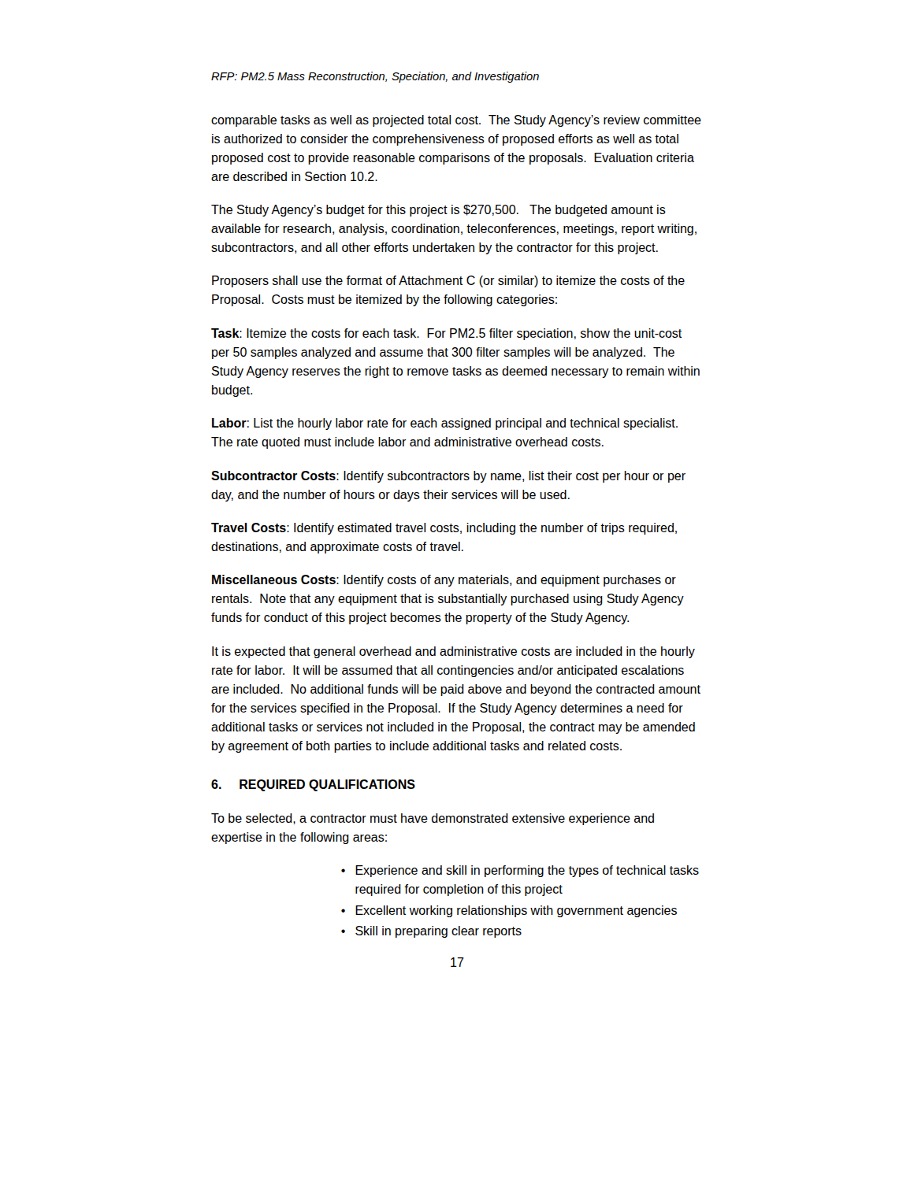RFP: PM2.5 Mass Reconstruction, Speciation, and Investigation
comparable tasks as well as projected total cost. The Study Agency’s review committee is authorized to consider the comprehensiveness of proposed efforts as well as total proposed cost to provide reasonable comparisons of the proposals. Evaluation criteria are described in Section 10.2.
The Study Agency’s budget for this project is $270,500. The budgeted amount is available for research, analysis, coordination, teleconferences, meetings, report writing, subcontractors, and all other efforts undertaken by the contractor for this project.
Proposers shall use the format of Attachment C (or similar) to itemize the costs of the Proposal. Costs must be itemized by the following categories:
Task: Itemize the costs for each task. For PM2.5 filter speciation, show the unit-cost per 50 samples analyzed and assume that 300 filter samples will be analyzed. The Study Agency reserves the right to remove tasks as deemed necessary to remain within budget.
Labor: List the hourly labor rate for each assigned principal and technical specialist. The rate quoted must include labor and administrative overhead costs.
Subcontractor Costs: Identify subcontractors by name, list their cost per hour or per day, and the number of hours or days their services will be used.
Travel Costs: Identify estimated travel costs, including the number of trips required, destinations, and approximate costs of travel.
Miscellaneous Costs: Identify costs of any materials, and equipment purchases or rentals. Note that any equipment that is substantially purchased using Study Agency funds for conduct of this project becomes the property of the Study Agency.
It is expected that general overhead and administrative costs are included in the hourly rate for labor. It will be assumed that all contingencies and/or anticipated escalations are included. No additional funds will be paid above and beyond the contracted amount for the services specified in the Proposal. If the Study Agency determines a need for additional tasks or services not included in the Proposal, the contract may be amended by agreement of both parties to include additional tasks and related costs.
6. REQUIRED QUALIFICATIONS
To be selected, a contractor must have demonstrated extensive experience and expertise in the following areas:
Experience and skill in performing the types of technical tasks required for completion of this project
Excellent working relationships with government agencies
Skill in preparing clear reports
17